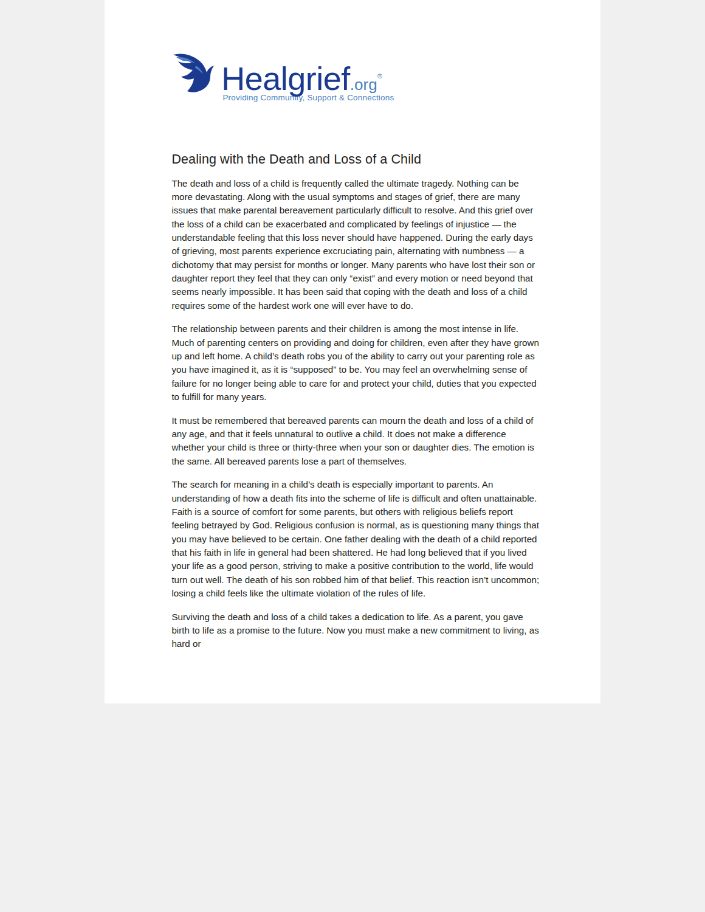Healgrief.org bird logo
Heal grief.org®
Providing Community, Support & Connections
Dealing with the Death and Loss of a Child
The death and loss of a child is frequently called the ultimate tragedy. Nothing can be more devastating. Along with the usual symptoms and stages of grief, there are many issues that make parental bereavement particularly difficult to resolve. And this grief over the loss of a child can be exacerbated and complicated by feelings of injustice — the understandable feeling that this loss never should have happened. During the early days of grieving, most parents experience excruciating pain, alternating with numbness — a dichotomy that may persist for months or longer. Many parents who have lost their son or daughter report they feel that they can only “exist” and every motion or need beyond that seems nearly impossible. It has been said that coping with the death and loss of a child requires some of the hardest work one will ever have to do.
The relationship between parents and their children is among the most intense in life. Much of parenting centers on providing and doing for children, even after they have grown up and left home. A child’s death robs you of the ability to carry out your parenting role as you have imagined it, as it is “supposed” to be. You may feel an overwhelming sense of failure for no longer being able to care for and protect your child, duties that you expected to fulfill for many years.
It must be remembered that bereaved parents can mourn the death and loss of a child of any age, and that it feels unnatural to outlive a child. It does not make a difference whether your child is three or thirty-three when your son or daughter dies. The emotion is the same. All bereaved parents lose a part of themselves.
The search for meaning in a child’s death is especially important to parents. An understanding of how a death fits into the scheme of life is difficult and often unattainable. Faith is a source of comfort for some parents, but others with religious beliefs report feeling betrayed by God. Religious confusion is normal, as is questioning many things that you may have believed to be certain. One father dealing with the death of a child reported that his faith in life in general had been shattered. He had long believed that if you lived your life as a good person, striving to make a positive contribution to the world, life would turn out well. The death of his son robbed him of that belief. This reaction isn’t uncommon; losing a child feels like the ultimate violation of the rules of life.
Surviving the death and loss of a child takes a dedication to life. As a parent, you gave birth to life as a promise to the future. Now you must make a new commitment to living, as hard or